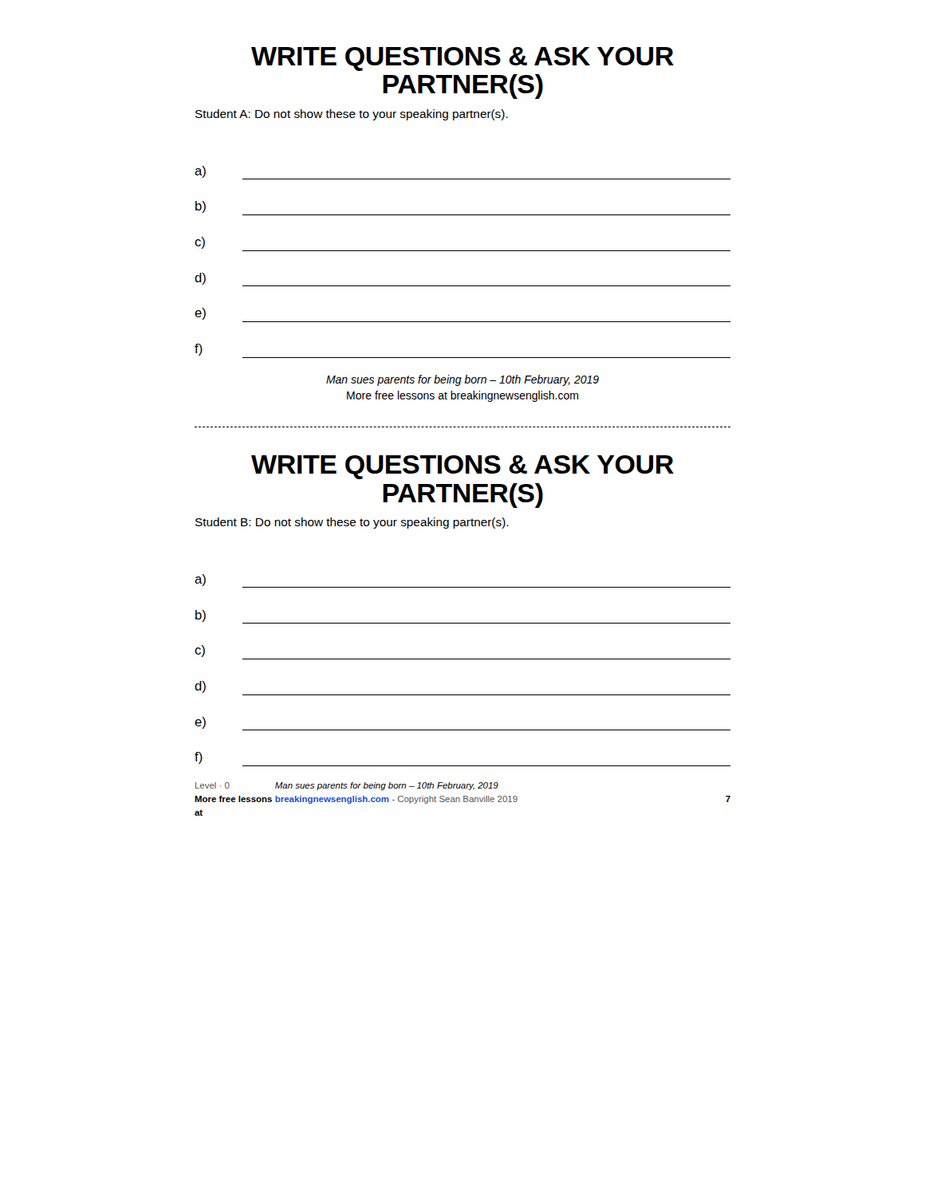WRITE QUESTIONS & ASK YOUR PARTNER(S)
Student A: Do not show these to your speaking partner(s).
| a) | |
| b) | |
| c) | |
| d) | |
| e) | |
| f) | |
Man sues parents for being born – 10th February, 2019
More free lessons at breakingnewsenglish.com
WRITE QUESTIONS & ASK YOUR PARTNER(S)
Student B: Do not show these to your speaking partner(s).
| a) | |
| b) | |
| c) | |
| d) | |
| e) | |
| f) | |
| Level · 0 | Man sues parents for being born – 10th February, 2019 | |
| More free lessons at | breakingnewsenglish.com - Copyright Sean Banville 2019 | 7 |